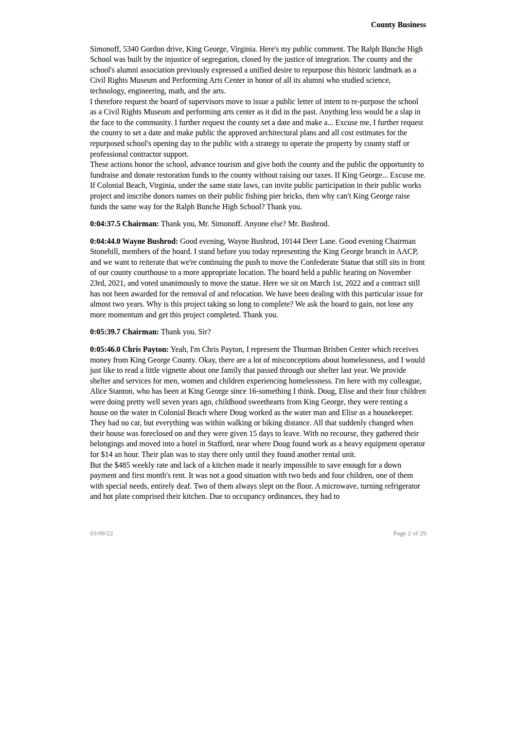County Business
Simonoff, 5340 Gordon drive, King George, Virginia. Here's my public comment. The Ralph Bunche High School was built by the injustice of segregation, closed by the justice of integration. The county and the school's alumni association previously expressed a unified desire to repurpose this historic landmark as a Civil Rights Museum and Performing Arts Center in honor of all its alumni who studied science, technology, engineering, math, and the arts.
I therefore request the board of supervisors move to issue a public letter of intent to re-purpose the school as a Civil Rights Museum and performing arts center as it did in the past. Anything less would be a slap in the face to the community. I further request the county set a date and make a... Excuse me, I further request the county to set a date and make public the approved architectural plans and all cost estimates for the repurposed school's opening day to the public with a strategy to operate the property by county staff or professional contractor support.
These actions honor the school, advance tourism and give both the county and the public the opportunity to fundraise and donate restoration funds to the county without raising our taxes. If King George... Excuse me. If Colonial Beach, Virginia, under the same state laws, can invite public participation in their public works project and inscribe donors names on their public fishing pier bricks, then why can't King George raise funds the same way for the Ralph Bunche High School? Thank you.
0:04:37.5 Chairman: Thank you, Mr. Simonoff. Anyone else? Mr. Bushrod.
0:04:44.0 Wayne Bushrod: Good evening, Wayne Bushrod, 10144 Deer Lane. Good evening Chairman Stonehill, members of the board. I stand before you today representing the King George branch in AACP, and we want to reiterate that we're continuing the push to move the Confederate Statue that still sits in front of our county courthouse to a more appropriate location. The board held a public hearing on November 23rd, 2021, and voted unanimously to move the statue. Here we sit on March 1st, 2022 and a contract still has not been awarded for the removal of and relocation. We have been dealing with this particular issue for almost two years. Why is this project taking so long to complete? We ask the board to gain, not lose any more momentum and get this project completed. Thank you.
0:05:39.7 Chairman: Thank you. Sir?
0:05:46.0 Chris Payton: Yeah, I'm Chris Payton, I represent the Thurman Brisben Center which receives money from King George County. Okay, there are a lot of misconceptions about homelessness, and I would just like to read a little vignette about one family that passed through our shelter last year. We provide shelter and services for men, women and children experiencing homelessness. I'm here with my colleague, Alice Stanton, who has been at King George since 16-something I think. Doug, Elise and their four children were doing pretty well seven years ago, childhood sweethearts from King George, they were renting a house on the water in Colonial Beach where Doug worked as the water man and Elise as a housekeeper. They had no car, but everything was within walking or biking distance. All that suddenly changed when their house was foreclosed on and they were given 15 days to leave. With no recourse, they gathered their belongings and moved into a hotel in Stafford, near where Doug found work as a heavy equipment operator for $14 an hour. Their plan was to stay there only until they found another rental unit.
But the $485 weekly rate and lack of a kitchen made it nearly impossible to save enough for a down payment and first month's rent. It was not a good situation with two beds and four children, one of them with special needs, entirely deaf. Two of them always slept on the floor. A microwave, turning refrigerator and hot plate comprised their kitchen. Due to occupancy ordinances, they had to
03/09/22 Page 2 of 29